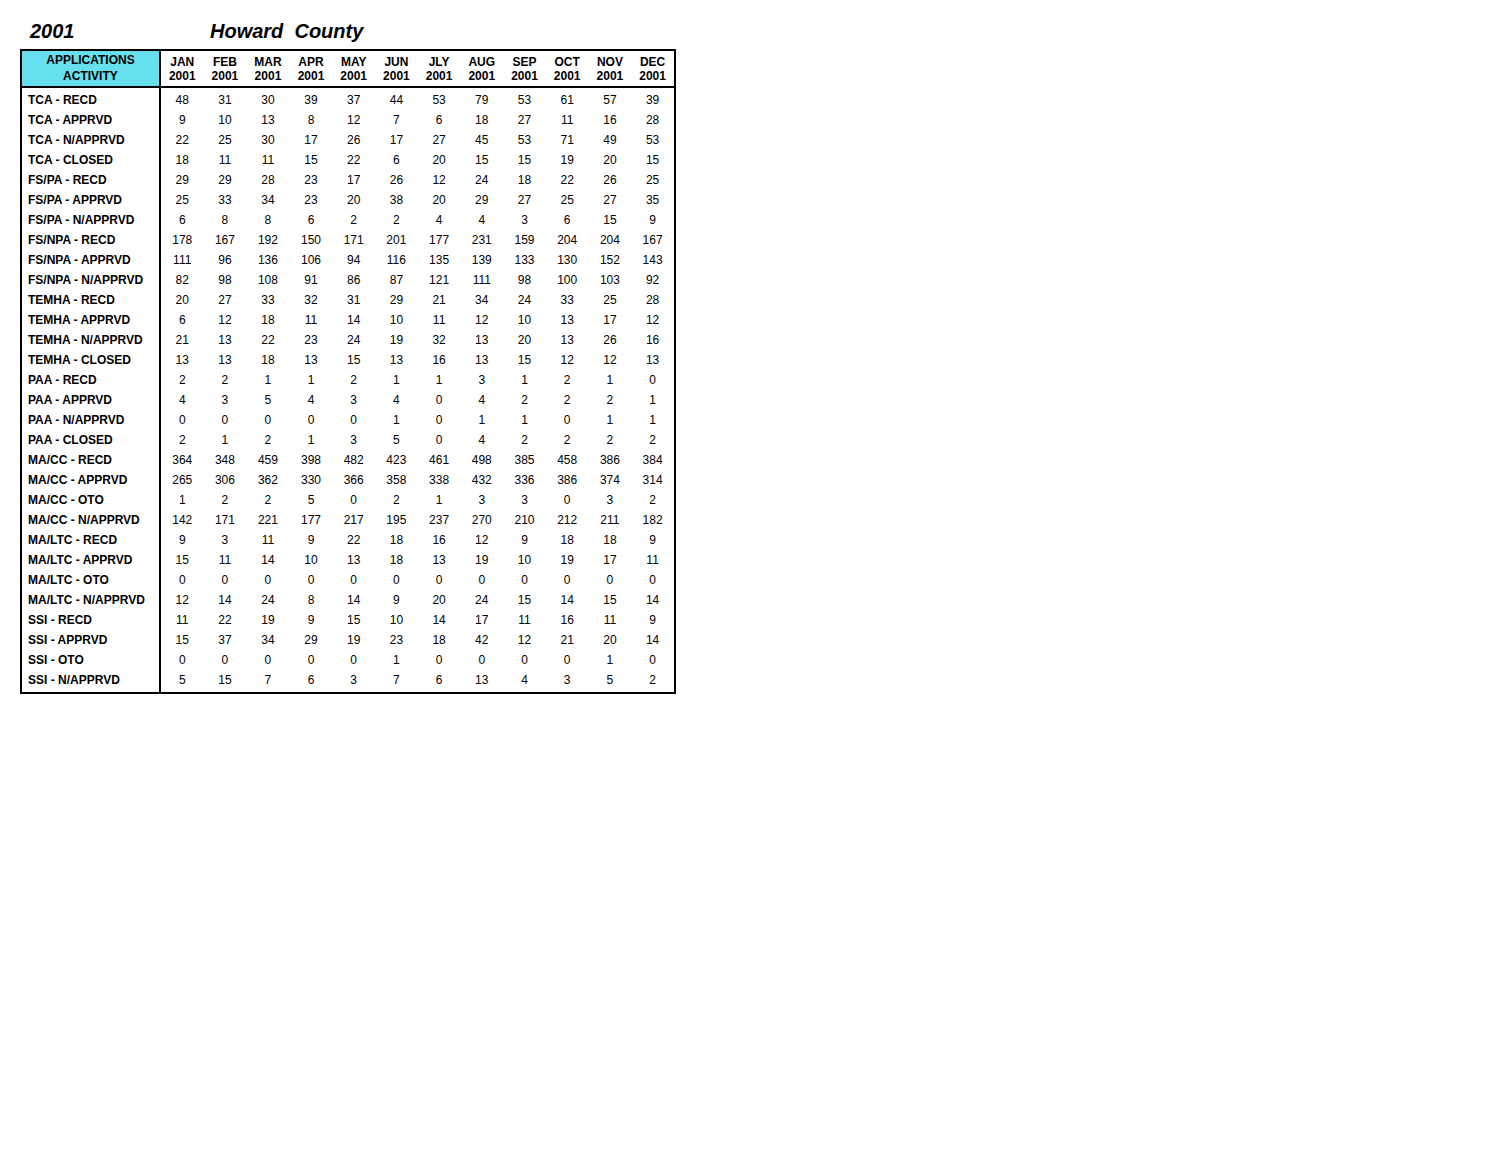2001 Howard County
| APPLICATIONS ACTIVITY | JAN 2001 | FEB 2001 | MAR 2001 | APR 2001 | MAY 2001 | JUN 2001 | JLY 2001 | AUG 2001 | SEP 2001 | OCT 2001 | NOV 2001 | DEC 2001 |
| --- | --- | --- | --- | --- | --- | --- | --- | --- | --- | --- | --- | --- |
| TCA - RECD | 48 | 31 | 30 | 39 | 37 | 44 | 53 | 79 | 53 | 61 | 57 | 39 |
| TCA - APPRVD | 9 | 10 | 13 | 8 | 12 | 7 | 6 | 18 | 27 | 11 | 16 | 28 |
| TCA - N/APPRVD | 22 | 25 | 30 | 17 | 26 | 17 | 27 | 45 | 53 | 71 | 49 | 53 |
| TCA - CLOSED | 18 | 11 | 11 | 15 | 22 | 6 | 20 | 15 | 15 | 19 | 20 | 15 |
| FS/PA - RECD | 29 | 29 | 28 | 23 | 17 | 26 | 12 | 24 | 18 | 22 | 26 | 25 |
| FS/PA - APPRVD | 25 | 33 | 34 | 23 | 20 | 38 | 20 | 29 | 27 | 25 | 27 | 35 |
| FS/PA - N/APPRVD | 6 | 8 | 8 | 6 | 2 | 2 | 4 | 4 | 3 | 6 | 15 | 9 |
| FS/NPA - RECD | 178 | 167 | 192 | 150 | 171 | 201 | 177 | 231 | 159 | 204 | 204 | 167 |
| FS/NPA - APPRVD | 111 | 96 | 136 | 106 | 94 | 116 | 135 | 139 | 133 | 130 | 152 | 143 |
| FS/NPA - N/APPRVD | 82 | 98 | 108 | 91 | 86 | 87 | 121 | 111 | 98 | 100 | 103 | 92 |
| TEMHA - RECD | 20 | 27 | 33 | 32 | 31 | 29 | 21 | 34 | 24 | 33 | 25 | 28 |
| TEMHA - APPRVD | 6 | 12 | 18 | 11 | 14 | 10 | 11 | 12 | 10 | 13 | 17 | 12 |
| TEMHA - N/APPRVD | 21 | 13 | 22 | 23 | 24 | 19 | 32 | 13 | 20 | 13 | 26 | 16 |
| TEMHA - CLOSED | 13 | 13 | 18 | 13 | 15 | 13 | 16 | 13 | 15 | 12 | 12 | 13 |
| PAA - RECD | 2 | 2 | 1 | 1 | 2 | 1 | 1 | 3 | 1 | 2 | 1 | 0 |
| PAA - APPRVD | 4 | 3 | 5 | 4 | 3 | 4 | 0 | 4 | 2 | 2 | 2 | 1 |
| PAA - N/APPRVD | 0 | 0 | 0 | 0 | 0 | 1 | 0 | 1 | 1 | 0 | 1 | 1 |
| PAA - CLOSED | 2 | 1 | 2 | 1 | 3 | 5 | 0 | 4 | 2 | 2 | 2 | 2 |
| MA/CC - RECD | 364 | 348 | 459 | 398 | 482 | 423 | 461 | 498 | 385 | 458 | 386 | 384 |
| MA/CC - APPRVD | 265 | 306 | 362 | 330 | 366 | 358 | 338 | 432 | 336 | 386 | 374 | 314 |
| MA/CC - OTO | 1 | 2 | 2 | 5 | 0 | 2 | 1 | 3 | 3 | 0 | 3 | 2 |
| MA/CC - N/APPRVD | 142 | 171 | 221 | 177 | 217 | 195 | 237 | 270 | 210 | 212 | 211 | 182 |
| MA/LTC - RECD | 9 | 3 | 11 | 9 | 22 | 18 | 16 | 12 | 9 | 18 | 18 | 9 |
| MA/LTC - APPRVD | 15 | 11 | 14 | 10 | 13 | 18 | 13 | 19 | 10 | 19 | 17 | 11 |
| MA/LTC - OTO | 0 | 0 | 0 | 0 | 0 | 0 | 0 | 0 | 0 | 0 | 0 | 0 |
| MA/LTC - N/APPRVD | 12 | 14 | 24 | 8 | 14 | 9 | 20 | 24 | 15 | 14 | 15 | 14 |
| SSI - RECD | 11 | 22 | 19 | 9 | 15 | 10 | 14 | 17 | 11 | 16 | 11 | 9 |
| SSI - APPRVD | 15 | 37 | 34 | 29 | 19 | 23 | 18 | 42 | 12 | 21 | 20 | 14 |
| SSI - OTO | 0 | 0 | 0 | 0 | 0 | 1 | 0 | 0 | 0 | 0 | 1 | 0 |
| SSI - N/APPRVD | 5 | 15 | 7 | 6 | 3 | 7 | 6 | 13 | 4 | 3 | 5 | 2 |